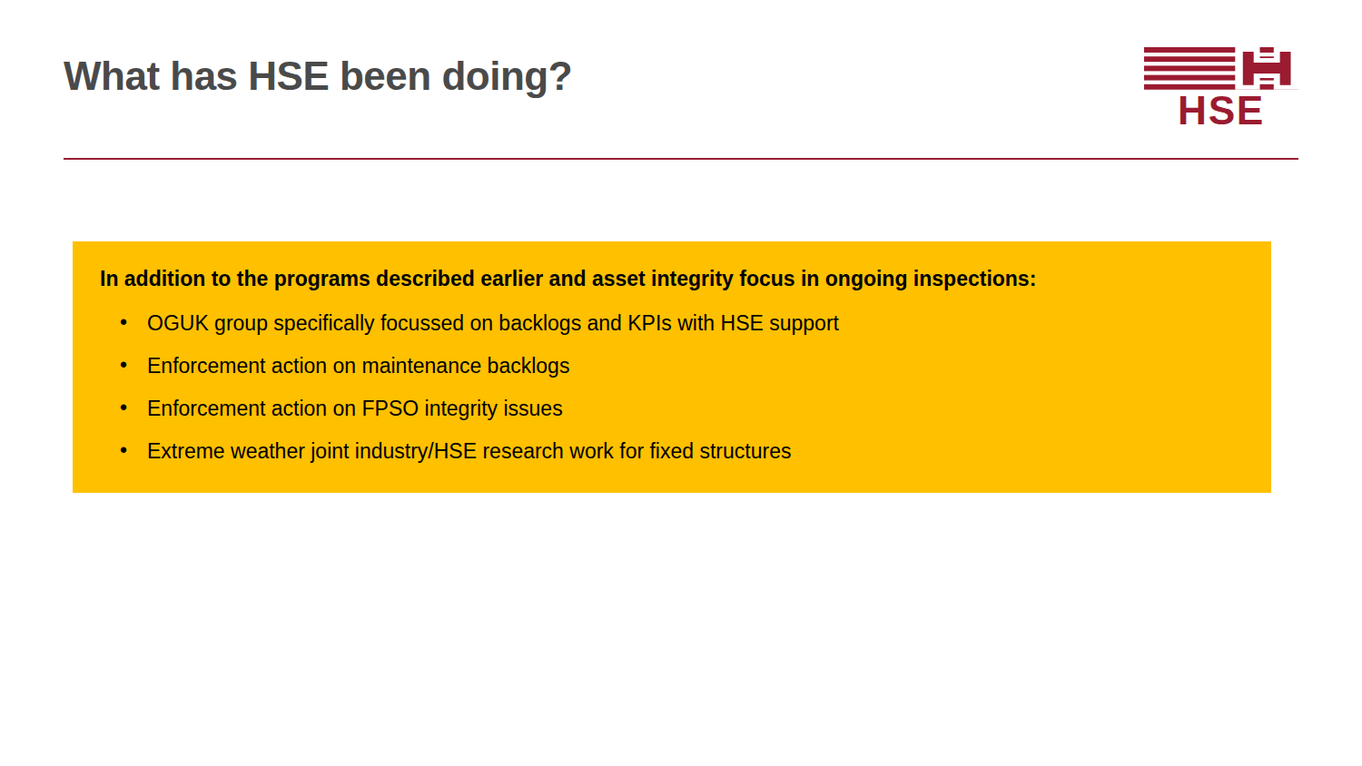What has HSE been doing?
HSE logo HSE
In addition to the programs described earlier and asset integrity focus in ongoing inspections:
OGUK group specifically focussed on backlogs and KPIs with HSE support
Enforcement action on maintenance backlogs
Enforcement action on FPSO integrity issues
Extreme weather joint industry/HSE research work for fixed structures